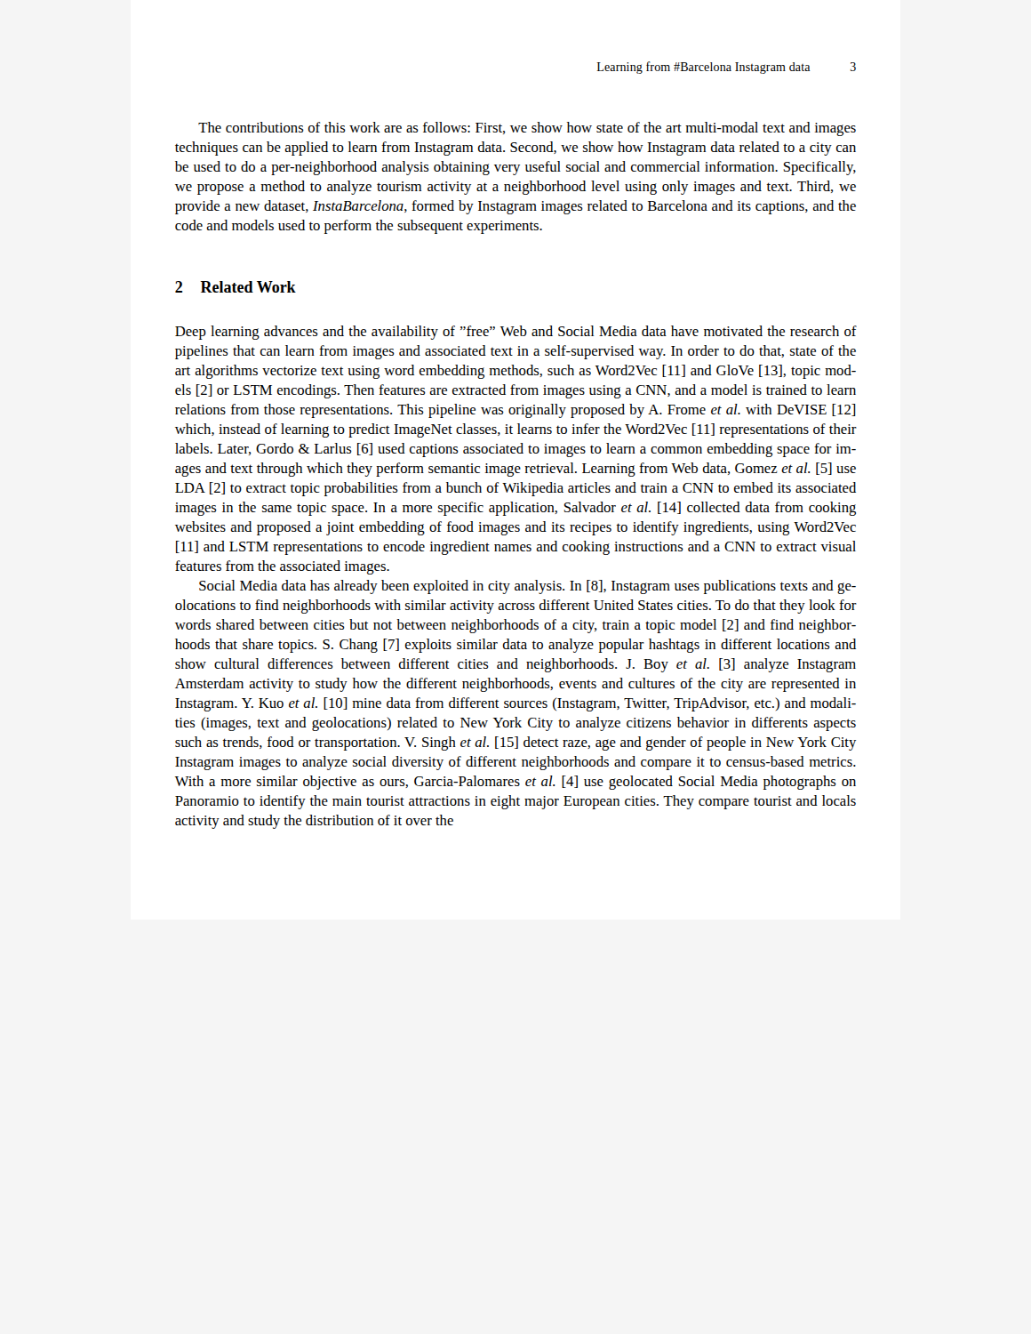Learning from #Barcelona Instagram data 3
The contributions of this work are as follows: First, we show how state of the art multi-modal text and images techniques can be applied to learn from Instagram data. Second, we show how Instagram data related to a city can be used to do a per-neighborhood analysis obtaining very useful social and commercial information. Specifically, we propose a method to analyze tourism activity at a neighborhood level using only images and text. Third, we provide a new dataset, InstaBarcelona, formed by Instagram images related to Barcelona and its captions, and the code and models used to perform the subsequent experiments.
2 Related Work
Deep learning advances and the availability of ”free” Web and Social Media data have motivated the research of pipelines that can learn from images and associated text in a self-supervised way. In order to do that, state of the art algorithms vectorize text using word embedding methods, such as Word2Vec [11] and GloVe [13], topic models [2] or LSTM encodings. Then features are extracted from images using a CNN, and a model is trained to learn relations from those representations. This pipeline was originally proposed by A. Frome et al. with DeVISE [12] which, instead of learning to predict ImageNet classes, it learns to infer the Word2Vec [11] representations of their labels. Later, Gordo & Larlus [6] used captions associated to images to learn a common embedding space for images and text through which they perform semantic image retrieval. Learning from Web data, Gomez et al. [5] use LDA [2] to extract topic probabilities from a bunch of Wikipedia articles and train a CNN to embed its associated images in the same topic space. In a more specific application, Salvador et al. [14] collected data from cooking websites and proposed a joint embedding of food images and its recipes to identify ingredients, using Word2Vec [11] and LSTM representations to encode ingredient names and cooking instructions and a CNN to extract visual features from the associated images.
Social Media data has already been exploited in city analysis. In [8], Instagram uses publications texts and geolocations to find neighborhoods with similar activity across different United States cities. To do that they look for words shared between cities but not between neighborhoods of a city, train a topic model [2] and find neighborhoods that share topics. S. Chang [7] exploits similar data to analyze popular hashtags in different locations and show cultural differences between different cities and neighborhoods. J. Boy et al. [3] analyze Instagram Amsterdam activity to study how the different neighborhoods, events and cultures of the city are represented in Instagram. Y. Kuo et al. [10] mine data from different sources (Instagram, Twitter, TripAdvisor, etc.) and modalities (images, text and geolocations) related to New York City to analyze citizens behavior in differents aspects such as trends, food or transportation. V. Singh et al. [15] detect raze, age and gender of people in New York City Instagram images to analyze social diversity of different neighborhoods and compare it to census-based metrics. With a more similar objective as ours, Garcia-Palomares et al. [4] use geolocated Social Media photographs on Panoramio to identify the main tourist attractions in eight major European cities. They compare tourist and locals activity and study the distribution of it over the